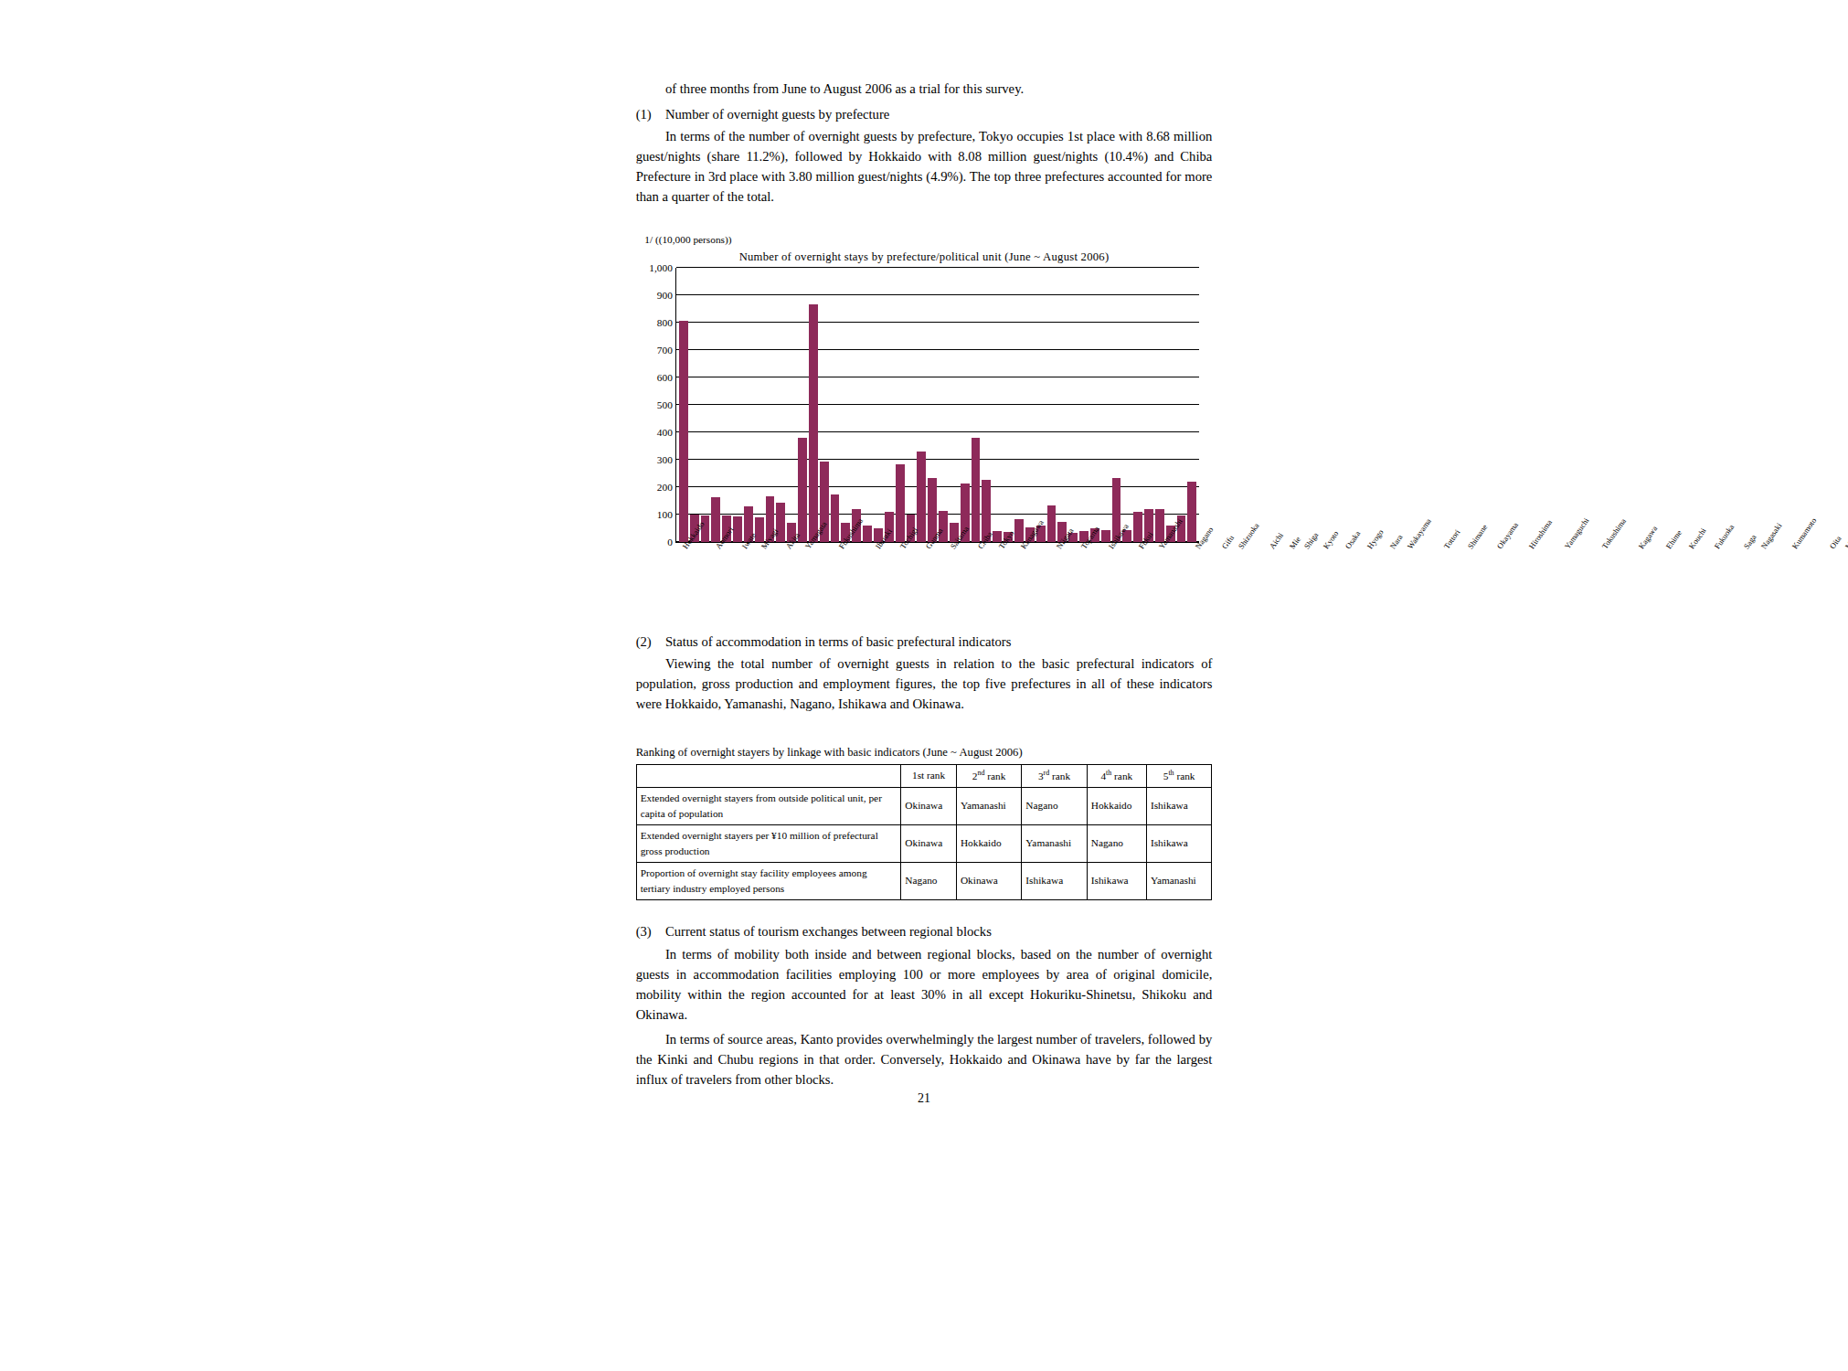of three months from June to August 2006 as a trial for this survey.
(1) Number of overnight guests by prefecture
In terms of the number of overnight guests by prefecture, Tokyo occupies 1st place with 8.68 million guest/nights (share 11.2%), followed by Hokkaido with 8.08 million guest/nights (10.4%) and Chiba Prefecture in 3rd place with 3.80 million guest/nights (4.9%). The top three prefectures accounted for more than a quarter of the total.
1/ ((10,000 persons))
Number of overnight stays by prefecture/political unit (June ~ August 2006)
1,000
900
800
700
600
500
400
300
200
100
0
Hokkaido
Aomori
Iwate
Miyagi
Akita
Yamagata
Fukushima
Ibaraki
Tochigi
Gunma
Saitama
Chiba
Tokyo
Kanagawa
Niigata
Toyama
Ishikawa
Fukui
Yamanashi
Nagano
Gifu
Shizuoka
Aichi
Mie
Shiga
Kyoto
Osaka
Hyogo
Nara
Wakayama
Tottori
Shimane
Okayama
Hiroshima
Yamaguchi
Tokushima
Kagawa
Ehime
Kouchi
Fukuoka
Saga
Nagasaki
Kumamoto
Oita
Miyazaki
Kagoshima
Okinawa
(2) Status of accommodation in terms of basic prefectural indicators
Viewing the total number of overnight guests in relation to the basic prefectural indicators of population, gross production and employment figures, the top five prefectures in all of these indicators were Hokkaido, Yamanashi, Nagano, Ishikawa and Okinawa.
Ranking of overnight stayers by linkage with basic indicators (June ~ August 2006)
| | 1st rank | 2 nd rank | 3 rd rank | 4 th rank | 5 th rank |
| --- | --- | --- | --- | --- | --- |
| Extended overnight stayers from outside political unit, per capita of population | Okinawa | Yamanashi | Nagano | Hokkaido | Ishikawa |
| Extended overnight stayers per ¥10 million of prefectural gross production | Okinawa | Hokkaido | Yamanashi | Nagano | Ishikawa |
| Proportion of overnight stay facility employees among tertiary industry employed persons | Nagano | Okinawa | Ishikawa | Ishikawa | Yamanashi |
(3) Current status of tourism exchanges between regional blocks
In terms of mobility both inside and between regional blocks, based on the number of overnight guests in accommodation facilities employing 100 or more employees by area of original domicile, mobility within the region accounted for at least 30% in all except Hokuriku-Shinetsu, Shikoku and Okinawa.
In terms of source areas, Kanto provides overwhelmingly the largest number of travelers, followed by the Kinki and Chubu regions in that order. Conversely, Hokkaido and Okinawa have by far the largest influx of travelers from other blocks.
21